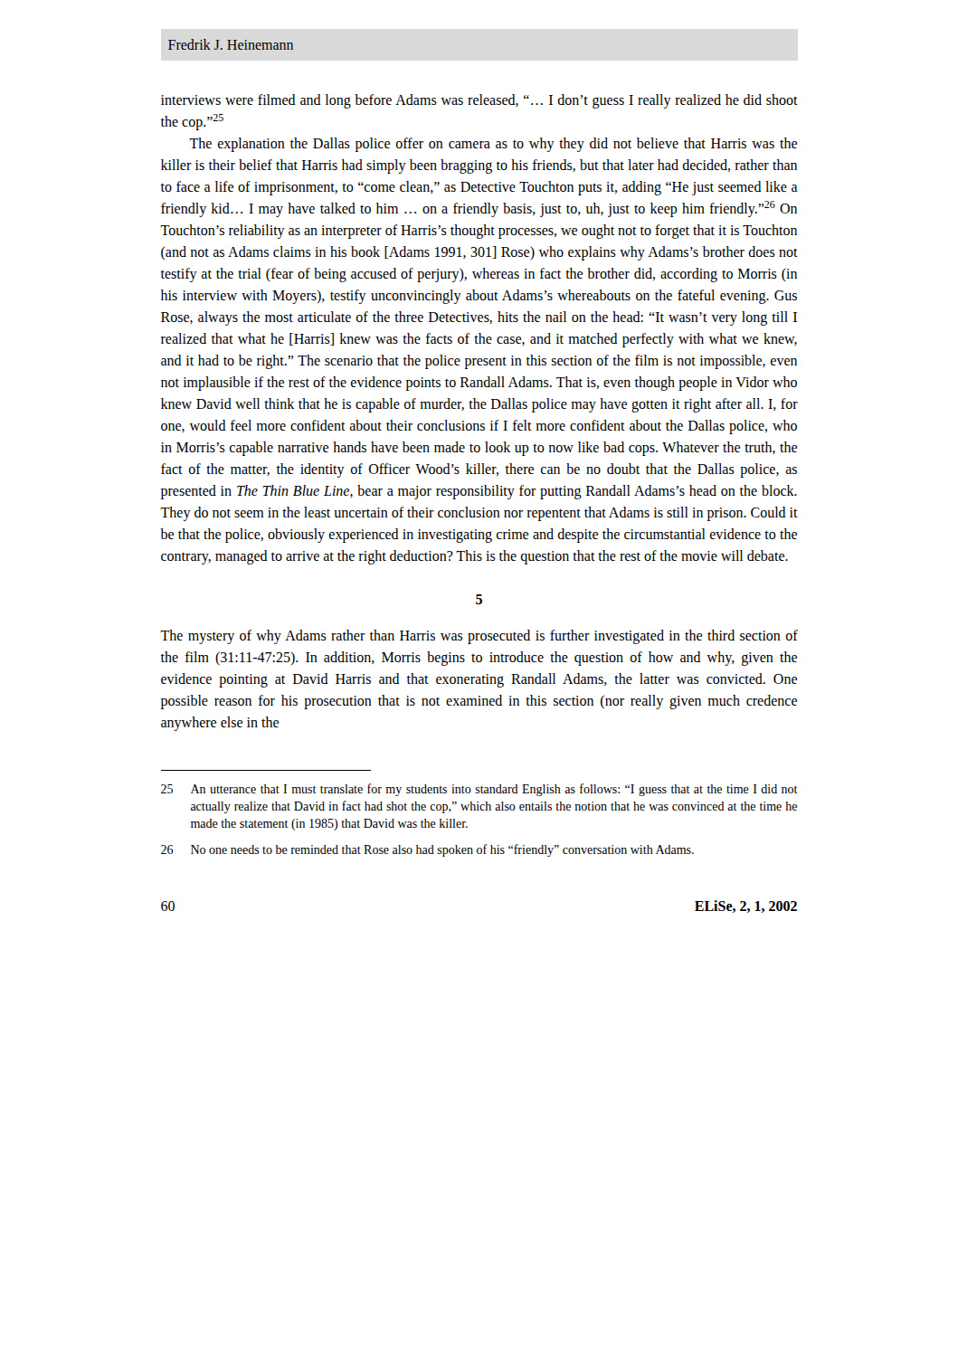Fredrik J. Heinemann
interviews were filmed and long before Adams was released, “… I don’t guess I really realized he did shoot the cop.”25
The explanation the Dallas police offer on camera as to why they did not believe that Harris was the killer is their belief that Harris had simply been bragging to his friends, but that later had decided, rather than to face a life of imprisonment, to “come clean,” as Detective Touchton puts it, adding “He just seemed like a friendly kid… I may have talked to him … on a friendly basis, just to, uh, just to keep him friendly.”26 On Touchton’s reliability as an interpreter of Harris’s thought processes, we ought not to forget that it is Touchton (and not as Adams claims in his book [Adams 1991, 301] Rose) who explains why Adams’s brother does not testify at the trial (fear of being accused of perjury), whereas in fact the brother did, according to Morris (in his interview with Moyers), testify unconvincingly about Adams’s whereabouts on the fateful evening. Gus Rose, always the most articulate of the three Detectives, hits the nail on the head: “It wasn’t very long till I realized that what he [Harris] knew was the facts of the case, and it matched perfectly with what we knew, and it had to be right.” The scenario that the police present in this section of the film is not impossible, even not implausible if the rest of the evidence points to Randall Adams. That is, even though people in Vidor who knew David well think that he is capable of murder, the Dallas police may have gotten it right after all. I, for one, would feel more confident about their conclusions if I felt more confident about the Dallas police, who in Morris’s capable narrative hands have been made to look up to now like bad cops. Whatever the truth, the fact of the matter, the identity of Officer Wood’s killer, there can be no doubt that the Dallas police, as presented in The Thin Blue Line, bear a major responsibility for putting Randall Adams’s head on the block. They do not seem in the least uncertain of their conclusion nor repentent that Adams is still in prison. Could it be that the police, obviously experienced in investigating crime and despite the circumstantial evidence to the contrary, managed to arrive at the right deduction? This is the question that the rest of the movie will debate.
5
The mystery of why Adams rather than Harris was prosecuted is further investigated in the third section of the film (31:11-47:25). In addition, Morris begins to introduce the question of how and why, given the evidence pointing at David Harris and that exonerating Randall Adams, the latter was convicted. One possible reason for his prosecution that is not examined in this section (nor really given much credence anywhere else in the
25
An utterance that I must translate for my students into standard English as follows: “I guess that at the time I did not actually realize that David in fact had shot the cop,” which also entails the notion that he was convinced at the time he made the statement (in 1985) that David was the killer.
26
No one needs to be reminded that Rose also had spoken of his “friendly” conversation with Adams.
60 ELiSe, 2, 1, 2002